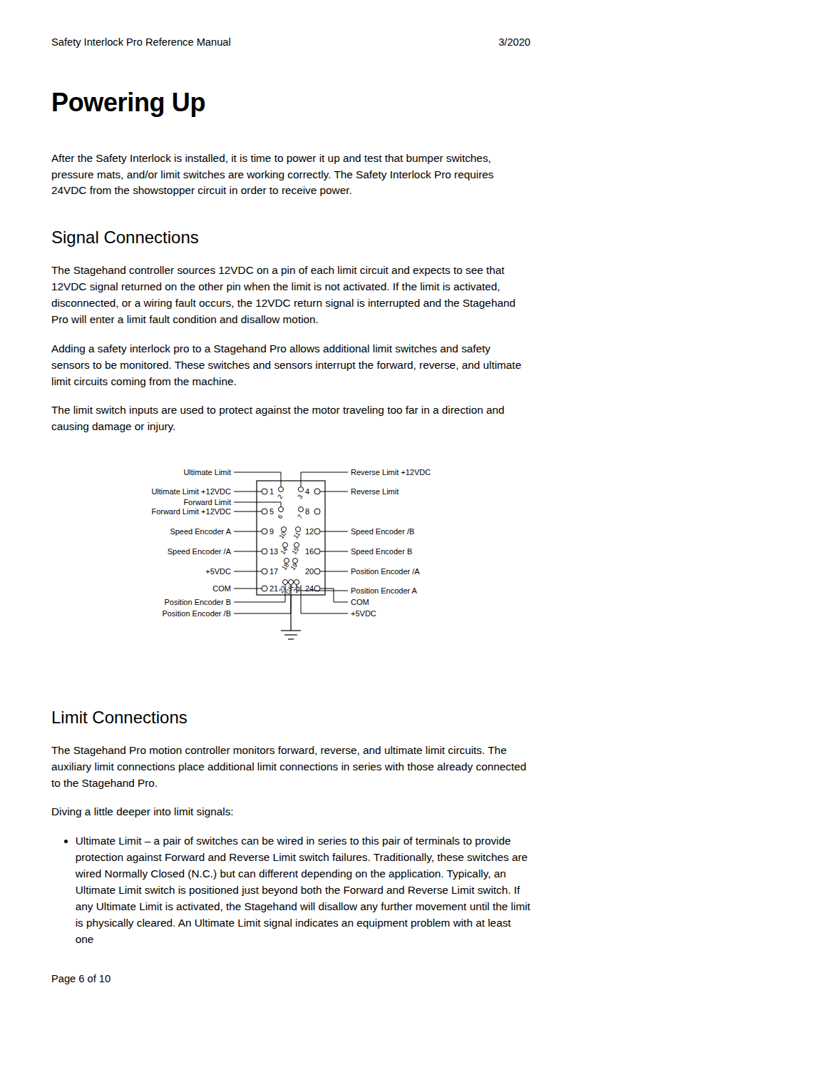Safety Interlock Pro Reference Manual 3/2020
Powering Up
After the Safety Interlock is installed, it is time to power it up and test that bumper switches, pressure mats, and/or limit switches are working correctly. The Safety Interlock Pro requires 24VDC from the showstopper circuit in order to receive power.
Signal Connections
The Stagehand controller sources 12VDC on a pin of each limit circuit and expects to see that 12VDC signal returned on the other pin when the limit is not activated. If the limit is activated, disconnected, or a wiring fault occurs, the 12VDC return signal is interrupted and the Stagehand Pro will enter a limit fault condition and disallow motion.
Adding a safety interlock pro to a Stagehand Pro allows additional limit switches and safety sensors to be monitored. These switches and sensors interrupt the forward, reverse, and ultimate limit circuits coming from the machine.
The limit switch inputs are used to protect against the motor traveling too far in a direction and causing damage or injury.
1 5 9 13 17 21 4 8 12 16 20 24 2 3 6 7 10 11 14 15 18 19 22 GR 23 Ultimate Limit Ultimate Limit +12VDC Forward Limit Forward Limit +12VDC Speed Encoder A Speed Encoder /A +5VDC COM Position Encoder B Position Encoder /B Reverse Limit +12VDC Reverse Limit Speed Encoder /B Speed Encoder B Position Encoder /A Position Encoder A COM +5VDC
Limit Connections
The Stagehand Pro motion controller monitors forward, reverse, and ultimate limit circuits. The auxiliary limit connections place additional limit connections in series with those already connected to the Stagehand Pro.
Diving a little deeper into limit signals:
Ultimate Limit – a pair of switches can be wired in series to this pair of terminals to provide protection against Forward and Reverse Limit switch failures. Traditionally, these switches are wired Normally Closed (N.C.) but can different depending on the application. Typically, an Ultimate Limit switch is positioned just beyond both the Forward and Reverse Limit switch. If any Ultimate Limit is activated, the Stagehand will disallow any further movement until the limit is physically cleared. An Ultimate Limit signal indicates an equipment problem with at least one
Page 6 of 10